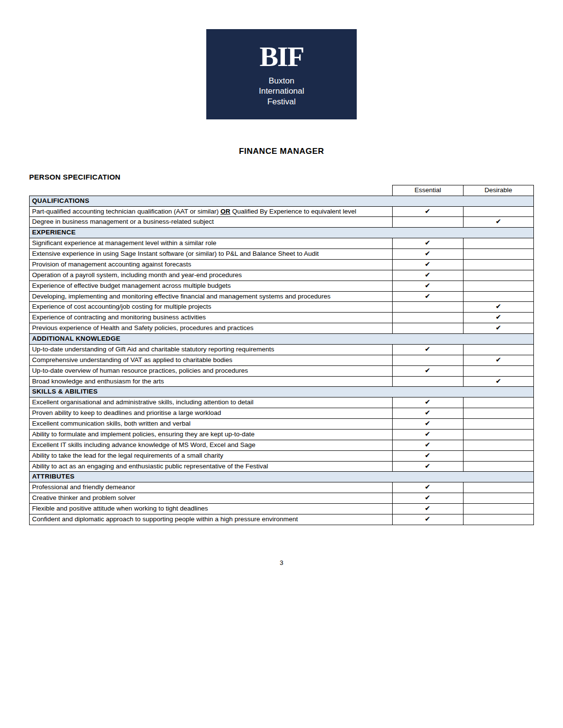BIF
Buxton
International
Festival
FINANCE MANAGER
PERSON SPECIFICATION
| | Essential | Desirable |
| --- | --- | --- |
| QUALIFICATIONS |
| Part-qualified accounting technician qualification (AAT or similar) OR Qualified By Experience to equivalent level | ✔ | |
| Degree in business management or a business-related subject | | ✔ |
| EXPERIENCE |
| Significant experience at management level within a similar role | ✔ | |
| Extensive experience in using Sage Instant software (or similar) to P&L and Balance Sheet to Audit | ✔ | |
| Provision of management accounting against forecasts | ✔ | |
| Operation of a payroll system, including month and year-end procedures | ✔ | |
| Experience of effective budget management across multiple budgets | ✔ | |
| Developing, implementing and monitoring effective financial and management systems and procedures | ✔ | |
| Experience of cost accounting/job costing for multiple projects | | ✔ |
| Experience of contracting and monitoring business activities | | ✔ |
| Previous experience of Health and Safety policies, procedures and practices | | ✔ |
| ADDITIONAL KNOWLEDGE |
| Up-to-date understanding of Gift Aid and charitable statutory reporting requirements | ✔ | |
| Comprehensive understanding of VAT as applied to charitable bodies | | ✔ |
| Up-to-date overview of human resource practices, policies and procedures | ✔ | |
| Broad knowledge and enthusiasm for the arts | | ✔ |
| SKILLS & ABILITIES |
| Excellent organisational and administrative skills, including attention to detail | ✔ | |
| Proven ability to keep to deadlines and prioritise a large workload | ✔ | |
| Excellent communication skills, both written and verbal | ✔ | |
| Ability to formulate and implement policies, ensuring they are kept up-to-date | ✔ | |
| Excellent IT skills including advance knowledge of MS Word, Excel and Sage | ✔ | |
| Ability to take the lead for the legal requirements of a small charity | ✔ | |
| Ability to act as an engaging and enthusiastic public representative of the Festival | ✔ | |
| ATTRIBUTES |
| Professional and friendly demeanor | ✔ | |
| Creative thinker and problem solver | ✔ | |
| Flexible and positive attitude when working to tight deadlines | ✔ | |
| Confident and diplomatic approach to supporting people within a high pressure environment | ✔ | |
3